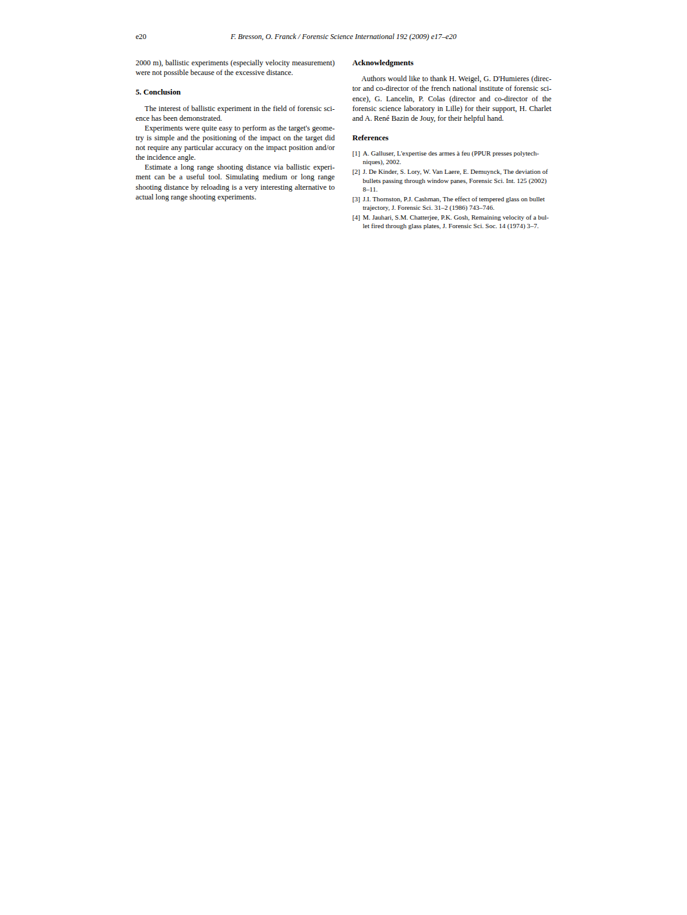e20
F. Bresson, O. Franck / Forensic Science International 192 (2009) e17–e20
2000 m), ballistic experiments (especially velocity measurement) were not possible because of the excessive distance.
5. Conclusion
The interest of ballistic experiment in the field of forensic science has been demonstrated.
Experiments were quite easy to perform as the target's geometry is simple and the positioning of the impact on the target did not require any particular accuracy on the impact position and/or the incidence angle.
Estimate a long range shooting distance via ballistic experiment can be a useful tool. Simulating medium or long range shooting distance by reloading is a very interesting alternative to actual long range shooting experiments.
Acknowledgments
Authors would like to thank H. Weigel, G. D'Humieres (director and co-director of the french national institute of forensic science), G. Lancelin, P. Colas (director and co-director of the forensic science laboratory in Lille) for their support, H. Charlet and A. René Bazin de Jouy, for their helpful hand.
References
[1] A. Galluser, L'expertise des armes à feu (PPUR presses polytechniques), 2002.
[2] J. De Kinder, S. Lory, W. Van Laere, E. Demuynck, The deviation of bullets passing through window panes, Forensic Sci. Int. 125 (2002) 8–11.
[3] J.I. Thornston, P.J. Cashman, The effect of tempered glass on bullet trajectory, J. Forensic Sci. 31–2 (1986) 743–746.
[4] M. Jauhari, S.M. Chatterjee, P.K. Gosh, Remaining velocity of a bullet fired through glass plates, J. Forensic Sci. Soc. 14 (1974) 3–7.